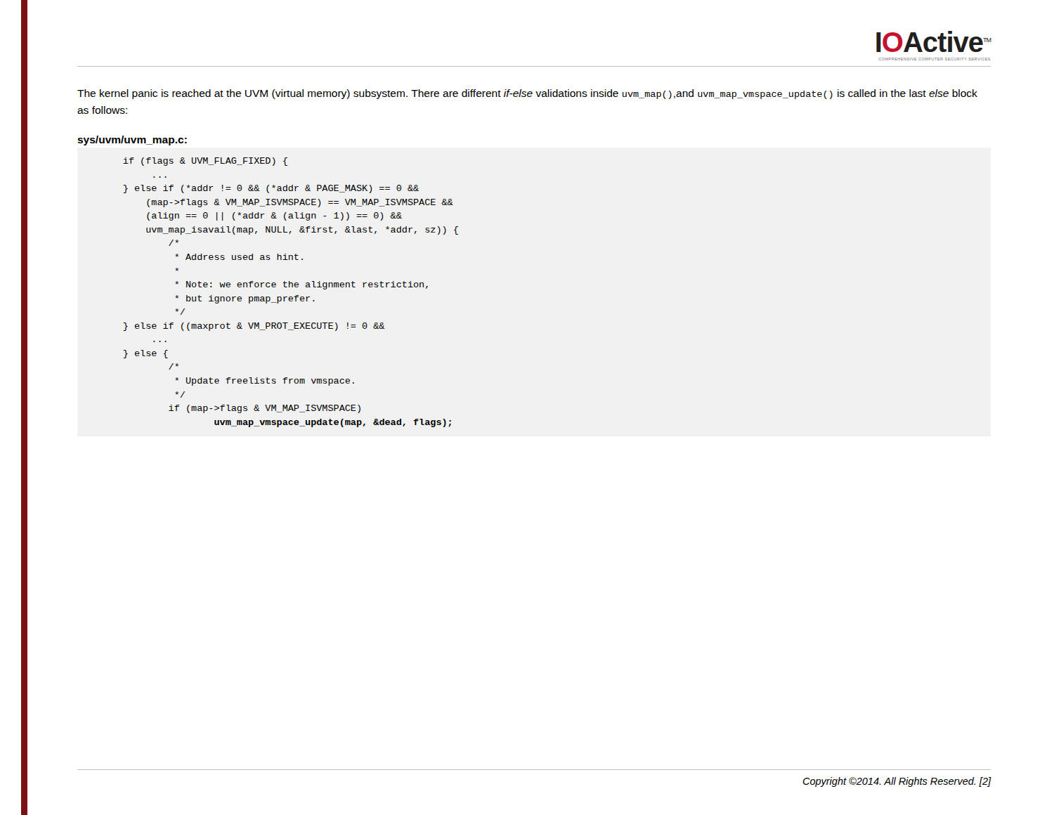IOActiveTM
Comprehensive Computer Security Services
The kernel panic is reached at the UVM (virtual memory) subsystem. There are different if-else validations inside uvm_map(),and uvm_map_vmspace_update() is called in the last else block as follows:
sys/uvm/uvm_map.c:
        if (flags & UVM_FLAG_FIXED) {
             ...
        } else if (*addr != 0 && (*addr & PAGE_MASK) == 0 &&
            (map->flags & VM_MAP_ISVMSPACE) == VM_MAP_ISVMSPACE &&
            (align == 0 || (*addr & (align - 1)) == 0) &&
            uvm_map_isavail(map, NULL, &first, &last, *addr, sz)) {
                /*
                 * Address used as hint.
                 *
                 * Note: we enforce the alignment restriction,
                 * but ignore pmap_prefer.
                 */
        } else if ((maxprot & VM_PROT_EXECUTE) != 0 &&
             ...
        } else {
                /*
                 * Update freelists from vmspace.
                 */
                if (map->flags & VM_MAP_ISVMSPACE)
                        uvm_map_vmspace_update(map, &dead, flags);
Copyright ©2014. All Rights Reserved. [2]